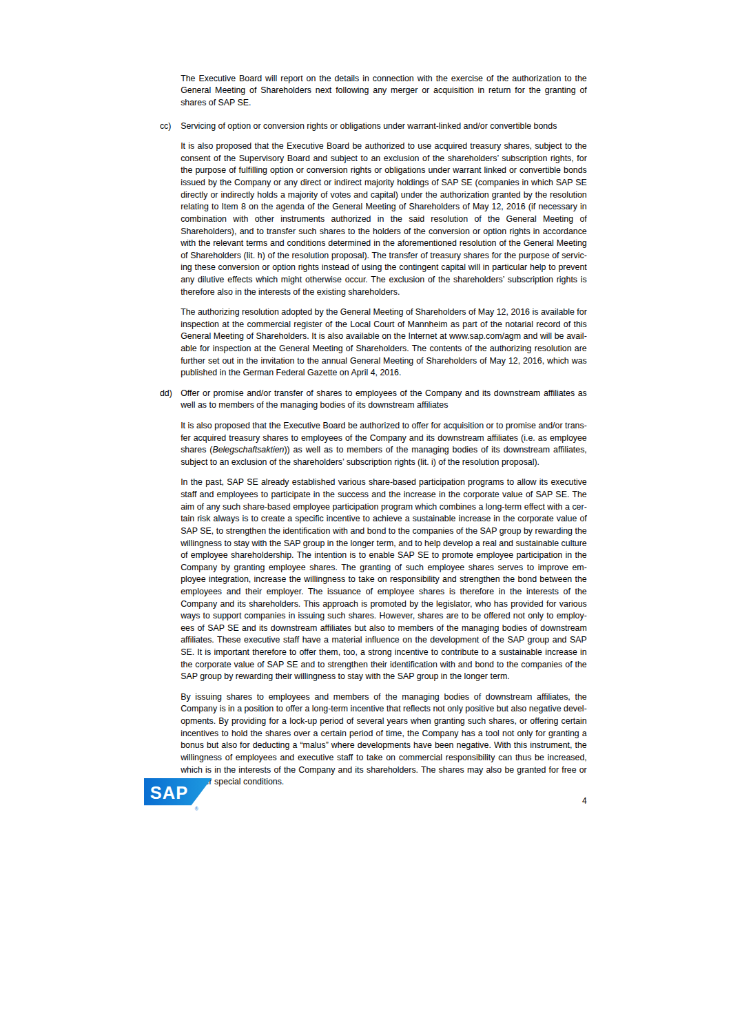The Executive Board will report on the details in connection with the exercise of the authorization to the General Meeting of Shareholders next following any merger or acquisition in return for the granting of shares of SAP SE.
cc)
Servicing of option or conversion rights or obligations under warrant-linked and/or convertible bonds
It is also proposed that the Executive Board be authorized to use acquired treasury shares, subject to the consent of the Supervisory Board and subject to an exclusion of the shareholders’ subscription rights, for the purpose of fulfilling option or conversion rights or obligations under warrant linked or convertible bonds issued by the Company or any direct or indirect majority holdings of SAP SE (companies in which SAP SE directly or indirectly holds a majority of votes and capital) under the authorization granted by the resolution relating to Item 8 on the agenda of the General Meeting of Shareholders of May 12, 2016 (if necessary in combination with other instruments authorized in the said resolution of the General Meeting of Shareholders), and to transfer such shares to the holders of the conversion or option rights in accordance with the relevant terms and conditions determined in the aforementioned resolution of the General Meeting of Shareholders (lit. h) of the resolution proposal). The transfer of treasury shares for the purpose of servicing these conversion or option rights instead of using the contingent capital will in particular help to prevent any dilutive effects which might otherwise occur. The exclusion of the shareholders’ subscription rights is therefore also in the interests of the existing shareholders.
The authorizing resolution adopted by the General Meeting of Shareholders of May 12, 2016 is available for inspection at the commercial register of the Local Court of Mannheim as part of the notarial record of this General Meeting of Shareholders. It is also available on the Internet at www.sap.com/agm and will be available for inspection at the General Meeting of Shareholders. The contents of the authorizing resolution are further set out in the invitation to the annual General Meeting of Shareholders of May 12, 2016, which was published in the German Federal Gazette on April 4, 2016.
dd)
Offer or promise and/or transfer of shares to employees of the Company and its downstream affiliates as well as to members of the managing bodies of its downstream affiliates
It is also proposed that the Executive Board be authorized to offer for acquisition or to promise and/or transfer acquired treasury shares to employees of the Company and its downstream affiliates (i.e. as employee shares (Belegschaftsaktien)) as well as to members of the managing bodies of its downstream affiliates, subject to an exclusion of the shareholders’ subscription rights (lit. i) of the resolution proposal).
In the past, SAP SE already established various share-based participation programs to allow its executive staff and employees to participate in the success and the increase in the corporate value of SAP SE. The aim of any such share-based employee participation program which combines a long-term effect with a certain risk always is to create a specific incentive to achieve a sustainable increase in the corporate value of SAP SE, to strengthen the identification with and bond to the companies of the SAP group by rewarding the willingness to stay with the SAP group in the longer term, and to help develop a real and sustainable culture of employee shareholdership. The intention is to enable SAP SE to promote employee participation in the Company by granting employee shares. The granting of such employee shares serves to improve employee integration, increase the willingness to take on responsibility and strengthen the bond between the employees and their employer. The issuance of employee shares is therefore in the interests of the Company and its shareholders. This approach is promoted by the legislator, who has provided for various ways to support companies in issuing such shares. However, shares are to be offered not only to employees of SAP SE and its downstream affiliates but also to members of the managing bodies of downstream affiliates. These executive staff have a material influence on the development of the SAP group and SAP SE. It is important therefore to offer them, too, a strong incentive to contribute to a sustainable increase in the corporate value of SAP SE and to strengthen their identification with and bond to the companies of the SAP group by rewarding their willingness to stay with the SAP group in the longer term.
By issuing shares to employees and members of the managing bodies of downstream affiliates, the Company is in a position to offer a long-term incentive that reflects not only positive but also negative developments. By providing for a lock-up period of several years when granting such shares, or offering certain incentives to hold the shares over a certain period of time, the Company has a tool not only for granting a bonus but also for deducting a “malus” where developments have been negative. With this instrument, the willingness of employees and executive staff to take on commercial responsibility can thus be increased, which is in the interests of the Company and its shareholders. The shares may also be granted for free or on other special conditions.
SAP ®
4